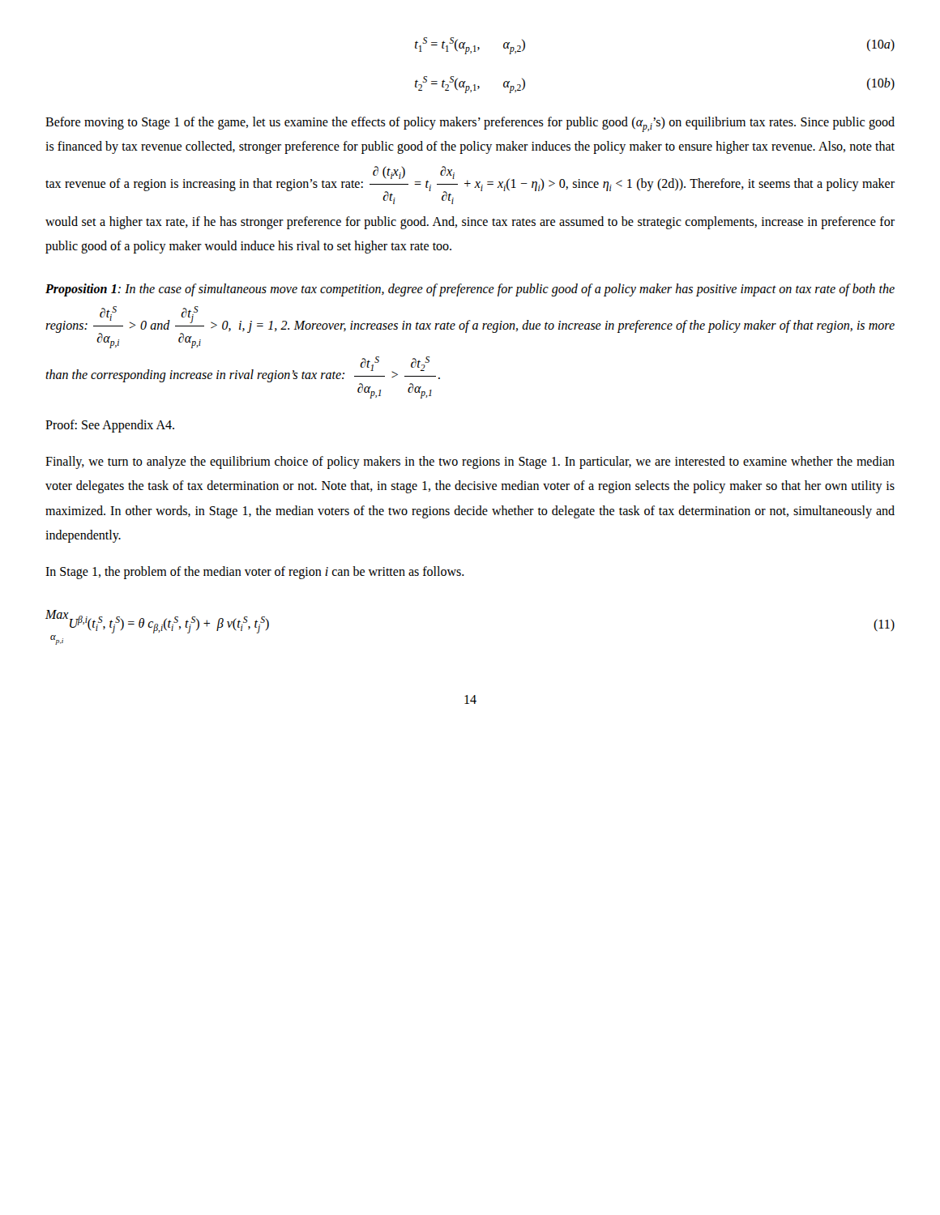t1S = t1S(αp,1, αp,2)
(10a)
t2S = t2S(αp,1, αp,2)
(10b)
Before moving to Stage 1 of the game, let us examine the effects of policy makers’ preferences for public good (αp,i’s) on equilibrium tax rates. Since public good is financed by tax revenue collected, stronger preference for public good of the policy maker induces the policy maker to ensure higher tax revenue. Also, note that tax revenue of a region is increasing in that region’s tax rate: ∂ (tixi)∂ti = ti ∂xi∂ti + xi = xi(1 − ηi) > 0, since ηi < 1 (by (2d)). Therefore, it seems that a policy maker would set a higher tax rate, if he has stronger preference for public good. And, since tax rates are assumed to be strategic complements, increase in preference for public good of a policy maker would induce his rival to set higher tax rate too.
Proposition 1: In the case of simultaneous move tax competition, degree of preference for public good of a policy maker has positive impact on tax rate of both the regions: ∂tiS∂αp,i > 0 and ∂tjS∂αp,i > 0, i, j = 1, 2. Moreover, increases in tax rate of a region, due to increase in preference of the policy maker of that region, is more than the corresponding increase in rival region’s tax rate: ∂t1S∂αp,1 > ∂t2S∂αp,1.
Proof: See Appendix A4.
Finally, we turn to analyze the equilibrium choice of policy makers in the two regions in Stage 1. In particular, we are interested to examine whether the median voter delegates the task of tax determination or not. Note that, in stage 1, the decisive median voter of a region selects the policy maker so that her own utility is maximized. In other words, in Stage 1, the median voters of the two regions decide whether to delegate the task of tax determination or not, simultaneously and independently.
In Stage 1, the problem of the median voter of region i can be written as follows.
Max αp,i Uβ,i(tiS, tjS) = θ cβ,i(tiS, tjS) + β v(tiS, tjS)
(11)
14